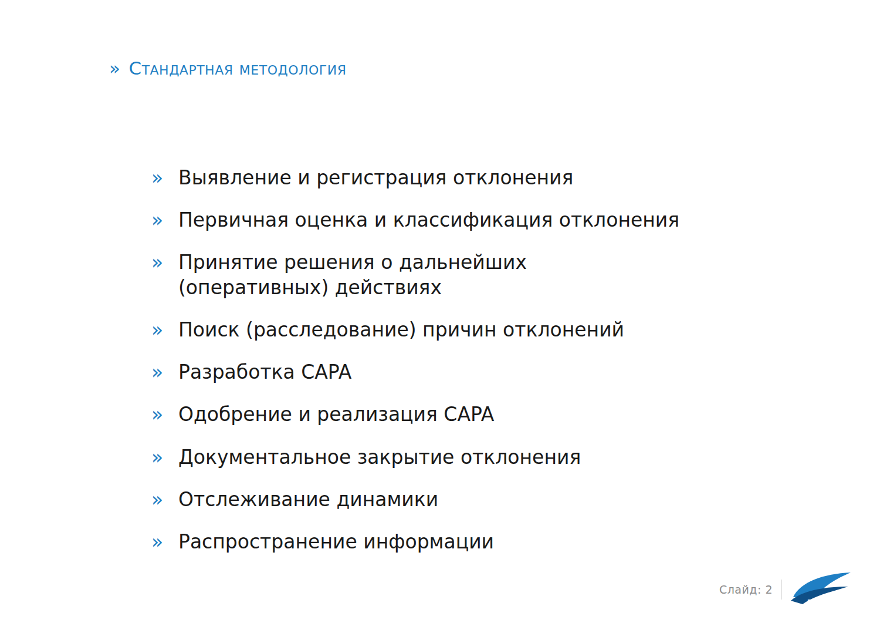»Стандартная методология
Выявление и регистрация отклонения
Первичная оценка и классификация отклонения
Принятие решения о дальнейших
(оперативных) действиях
Поиск (расследование) причин отклонений
Разработка CAPA
Одобрение и реализация CAPA
Документальное закрытие отклонения
Отслеживание динамики
Распространение информации
Слайд: 2 виалек